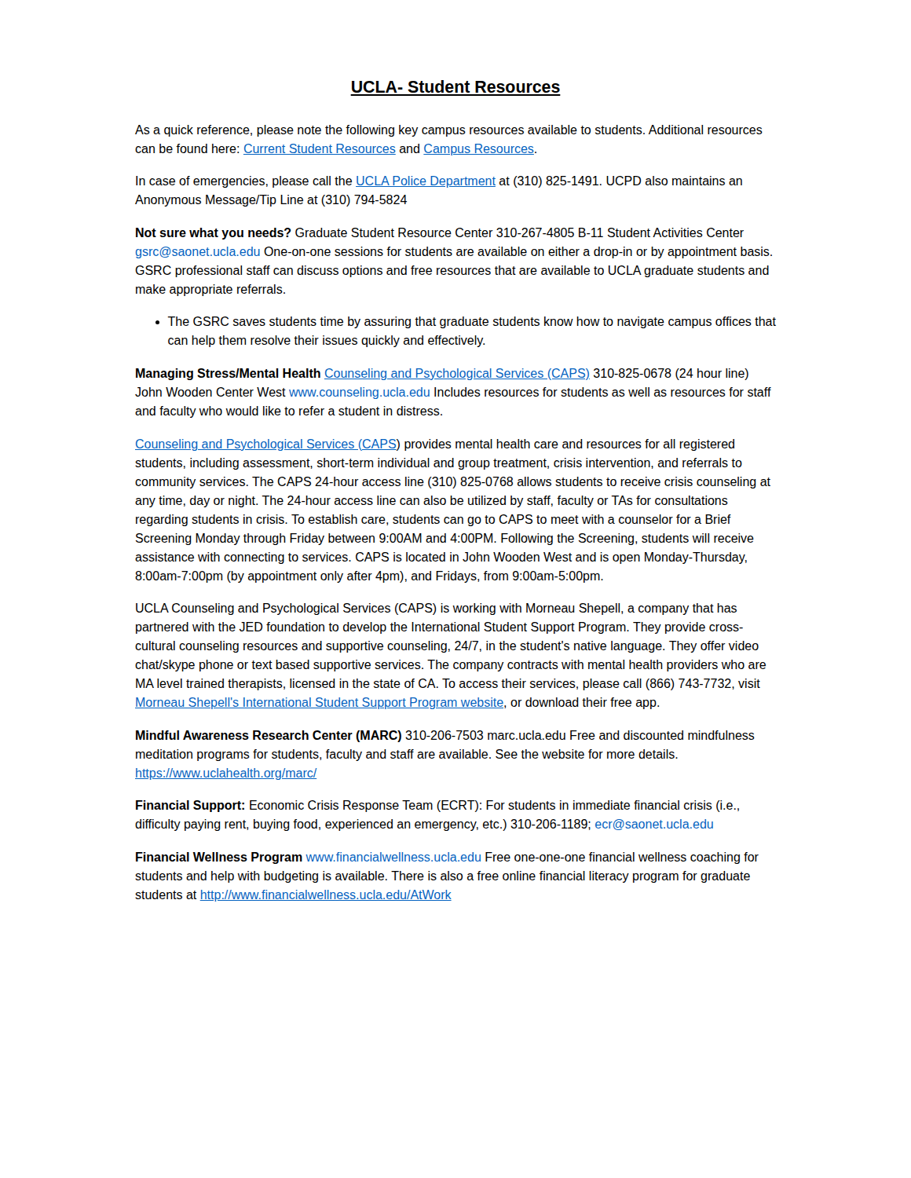UCLA- Student Resources
As a quick reference, please note the following key campus resources available to students. Additional resources can be found here: Current Student Resources and Campus Resources.
In case of emergencies, please call the UCLA Police Department at (310) 825-1491. UCPD also maintains an Anonymous Message/Tip Line at (310) 794-5824
Not sure what you needs? Graduate Student Resource Center 310-267-4805 B-11 Student Activities Center gsrc@saonet.ucla.edu One-on-one sessions for students are available on either a drop-in or by appointment basis. GSRC professional staff can discuss options and free resources that are available to UCLA graduate students and make appropriate referrals.
The GSRC saves students time by assuring that graduate students know how to navigate campus offices that can help them resolve their issues quickly and effectively.
Managing Stress/Mental Health Counseling and Psychological Services (CAPS) 310-825-0678 (24 hour line) John Wooden Center West www.counseling.ucla.edu Includes resources for students as well as resources for staff and faculty who would like to refer a student in distress.
Counseling and Psychological Services (CAPS) provides mental health care and resources for all registered students, including assessment, short-term individual and group treatment, crisis intervention, and referrals to community services. The CAPS 24-hour access line (310) 825-0768 allows students to receive crisis counseling at any time, day or night. The 24-hour access line can also be utilized by staff, faculty or TAs for consultations regarding students in crisis. To establish care, students can go to CAPS to meet with a counselor for a Brief Screening Monday through Friday between 9:00AM and 4:00PM. Following the Screening, students will receive assistance with connecting to services. CAPS is located in John Wooden West and is open Monday-Thursday, 8:00am-7:00pm (by appointment only after 4pm), and Fridays, from 9:00am-5:00pm.
UCLA Counseling and Psychological Services (CAPS) is working with Morneau Shepell, a company that has partnered with the JED foundation to develop the International Student Support Program. They provide cross-cultural counseling resources and supportive counseling, 24/7, in the student's native language. They offer video chat/skype phone or text based supportive services. The company contracts with mental health providers who are MA level trained therapists, licensed in the state of CA. To access their services, please call (866) 743-7732, visit Morneau Shepell's International Student Support Program website, or download their free app.
Mindful Awareness Research Center (MARC) 310-206-7503 marc.ucla.edu Free and discounted mindfulness meditation programs for students, faculty and staff are available. See the website for more details. https://www.uclahealth.org/marc/
Financial Support: Economic Crisis Response Team (ECRT): For students in immediate financial crisis (i.e., difficulty paying rent, buying food, experienced an emergency, etc.) 310-206-1189; ecr@saonet.ucla.edu
Financial Wellness Program www.financialwellness.ucla.edu Free one-one-one financial wellness coaching for students and help with budgeting is available. There is also a free online financial literacy program for graduate students at http://www.financialwellness.ucla.edu/AtWork